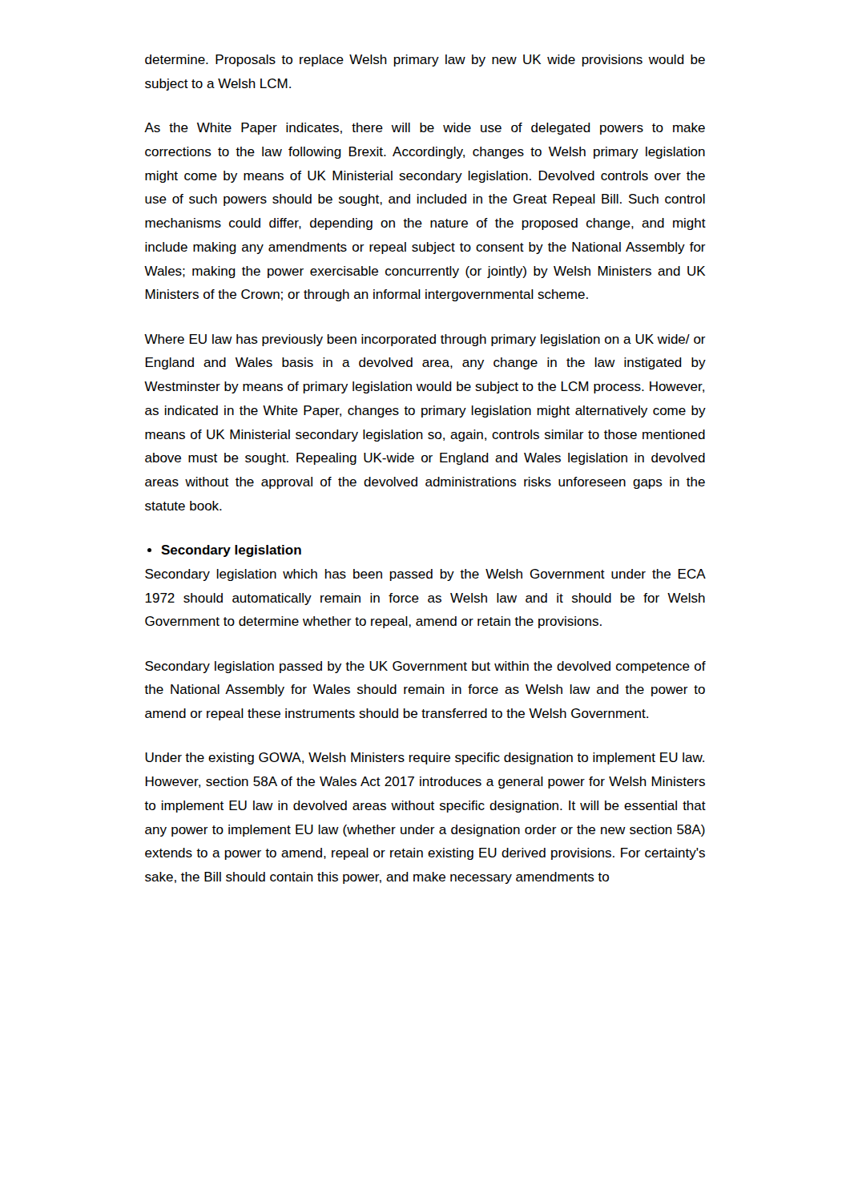determine. Proposals to replace Welsh primary law by new UK wide provisions would be subject to a Welsh LCM.
As the White Paper indicates, there will be wide use of delegated powers to make corrections to the law following Brexit. Accordingly, changes to Welsh primary legislation might come by means of UK Ministerial secondary legislation. Devolved controls over the use of such powers should be sought, and included in the Great Repeal Bill. Such control mechanisms could differ, depending on the nature of the proposed change, and might include making any amendments or repeal subject to consent by the National Assembly for Wales; making the power exercisable concurrently (or jointly) by Welsh Ministers and UK Ministers of the Crown; or through an informal intergovernmental scheme.
Where EU law has previously been incorporated through primary legislation on a UK wide/ or England and Wales basis in a devolved area, any change in the law instigated by Westminster by means of primary legislation would be subject to the LCM process. However, as indicated in the White Paper, changes to primary legislation might alternatively come by means of UK Ministerial secondary legislation so, again, controls similar to those mentioned above must be sought. Repealing UK-wide or England and Wales legislation in devolved areas without the approval of the devolved administrations risks unforeseen gaps in the statute book.
Secondary legislation
Secondary legislation which has been passed by the Welsh Government under the ECA 1972 should automatically remain in force as Welsh law and it should be for Welsh Government to determine whether to repeal, amend or retain the provisions.
Secondary legislation passed by the UK Government but within the devolved competence of the National Assembly for Wales should remain in force as Welsh law and the power to amend or repeal these instruments should be transferred to the Welsh Government.
Under the existing GOWA, Welsh Ministers require specific designation to implement EU law. However, section 58A of the Wales Act 2017 introduces a general power for Welsh Ministers to implement EU law in devolved areas without specific designation. It will be essential that any power to implement EU law (whether under a designation order or the new section 58A) extends to a power to amend, repeal or retain existing EU derived provisions. For certainty's sake, the Bill should contain this power, and make necessary amendments to